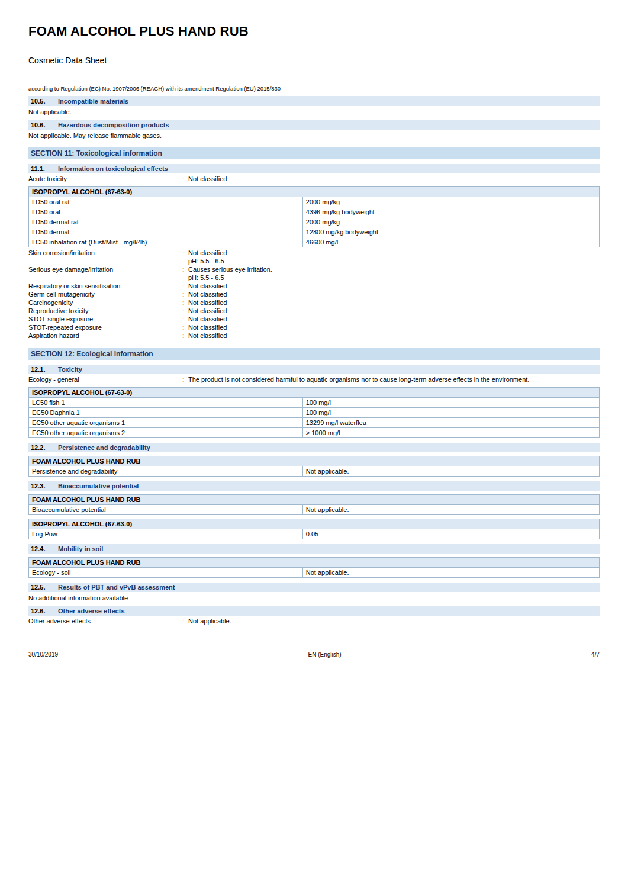FOAM ALCOHOL PLUS HAND RUB
Cosmetic Data Sheet
according to Regulation (EC) No. 1907/2006 (REACH) with its amendment Regulation (EU) 2015/830
10.5. Incompatible materials
Not applicable.
10.6. Hazardous decomposition products
Not applicable. May release flammable gases.
SECTION 11: Toxicological information
11.1. Information on toxicological effects
| Acute toxicity | : | Not classified |
| ISOPROPYL ALCOHOL (67-63-0) |
| --- |
| LD50 oral rat | 2000 mg/kg |
| LD50 oral | 4396 mg/kg bodyweight |
| LD50 dermal rat | 2000 mg/kg |
| LD50 dermal | 12800 mg/kg bodyweight |
| LC50 inhalation rat (Dust/Mist - mg/l/4h) | 46600 mg/l |
| Skin corrosion/irritation | : | Not classified |
| | | pH: 5.5 - 6.5 |
| Serious eye damage/irritation | : | Causes serious eye irritation. |
| | | pH: 5.5 - 6.5 |
| Respiratory or skin sensitisation | : | Not classified |
| Germ cell mutagenicity | : | Not classified |
| Carcinogenicity | : | Not classified |
| Reproductive toxicity | : | Not classified |
| STOT-single exposure | : | Not classified |
| STOT-repeated exposure | : | Not classified |
| Aspiration hazard | : | Not classified |
SECTION 12: Ecological information
12.1. Toxicity
| Ecology - general | : | The product is not considered harmful to aquatic organisms nor to cause long-term adverse effects in the environment. |
| ISOPROPYL ALCOHOL (67-63-0) |
| --- |
| LC50 fish 1 | 100 mg/l |
| EC50 Daphnia 1 | 100 mg/l |
| EC50 other aquatic organisms 1 | 13299 mg/l waterflea |
| EC50 other aquatic organisms 2 | > 1000 mg/l |
12.2. Persistence and degradability
| FOAM ALCOHOL PLUS HAND RUB |
| --- |
| Persistence and degradability | Not applicable. |
12.3. Bioaccumulative potential
| FOAM ALCOHOL PLUS HAND RUB |
| --- |
| Bioaccumulative potential | Not applicable. |
| ISOPROPYL ALCOHOL (67-63-0) |
| --- |
| Log Pow | 0.05 |
12.4. Mobility in soil
| FOAM ALCOHOL PLUS HAND RUB |
| --- |
| Ecology - soil | Not applicable. |
12.5. Results of PBT and vPvB assessment
No additional information available
12.6. Other adverse effects
| Other adverse effects | : | Not applicable. |
30/10/2019 EN (English) 4/7